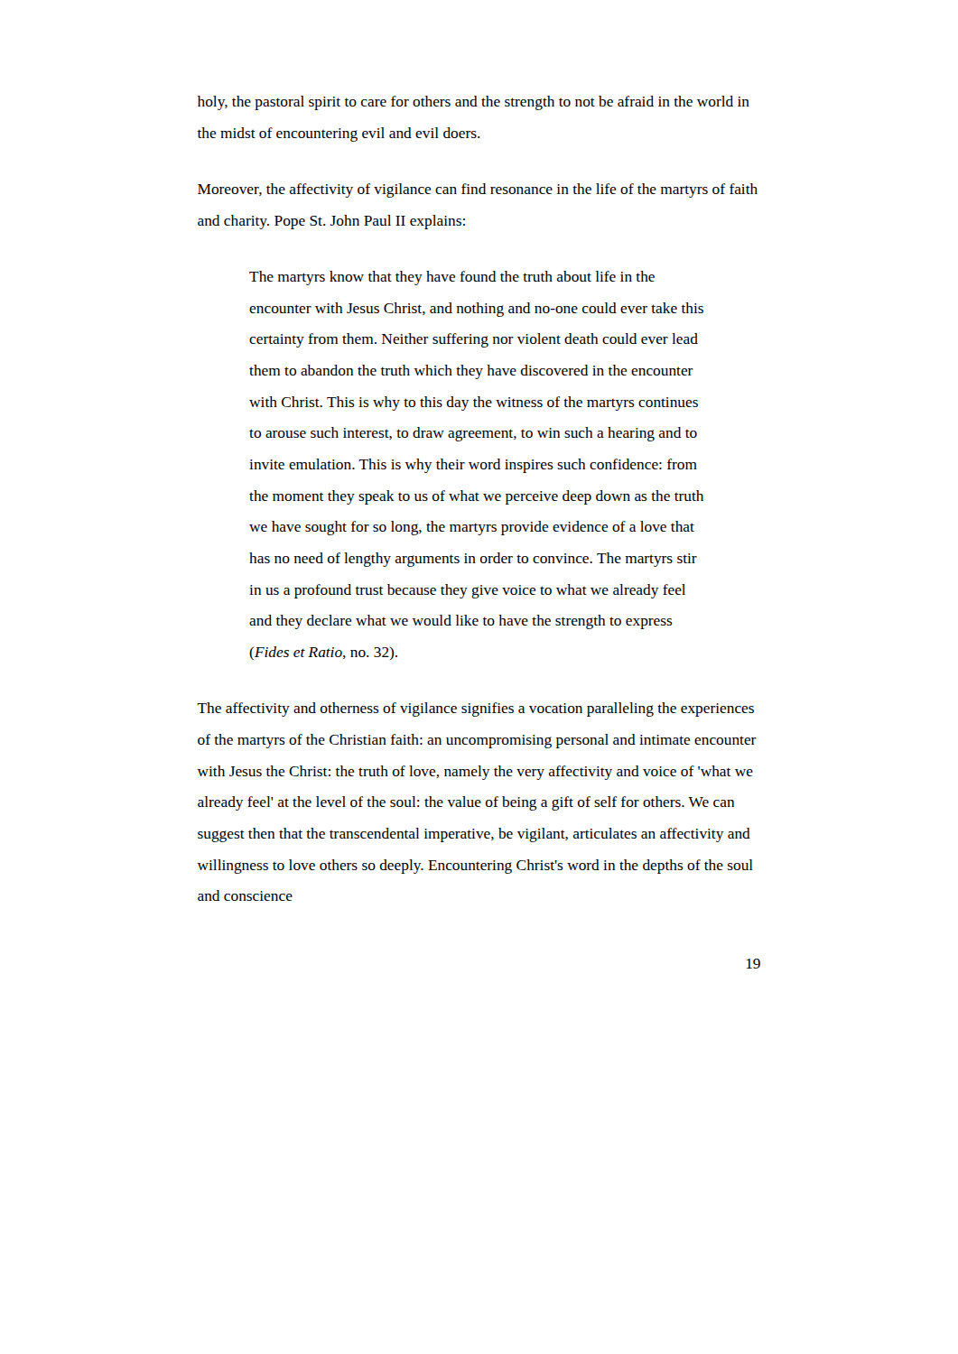holy, the pastoral spirit to care for others and the strength to not be afraid in the world in the midst of encountering evil and evil doers.
Moreover, the affectivity of vigilance can find resonance in the life of the martyrs of faith and charity. Pope St. John Paul II explains:
The martyrs know that they have found the truth about life in the encounter with Jesus Christ, and nothing and no-one could ever take this certainty from them. Neither suffering nor violent death could ever lead them to abandon the truth which they have discovered in the encounter with Christ. This is why to this day the witness of the martyrs continues to arouse such interest, to draw agreement, to win such a hearing and to invite emulation. This is why their word inspires such confidence: from the moment they speak to us of what we perceive deep down as the truth we have sought for so long, the martyrs provide evidence of a love that has no need of lengthy arguments in order to convince. The martyrs stir in us a profound trust because they give voice to what we already feel and they declare what we would like to have the strength to express (Fides et Ratio, no. 32).
The affectivity and otherness of vigilance signifies a vocation paralleling the experiences of the martyrs of the Christian faith: an uncompromising personal and intimate encounter with Jesus the Christ: the truth of love, namely the very affectivity and voice of 'what we already feel' at the level of the soul: the value of being a gift of self for others. We can suggest then that the transcendental imperative, be vigilant, articulates an affectivity and willingness to love others so deeply. Encountering Christ's word in the depths of the soul and conscience
19